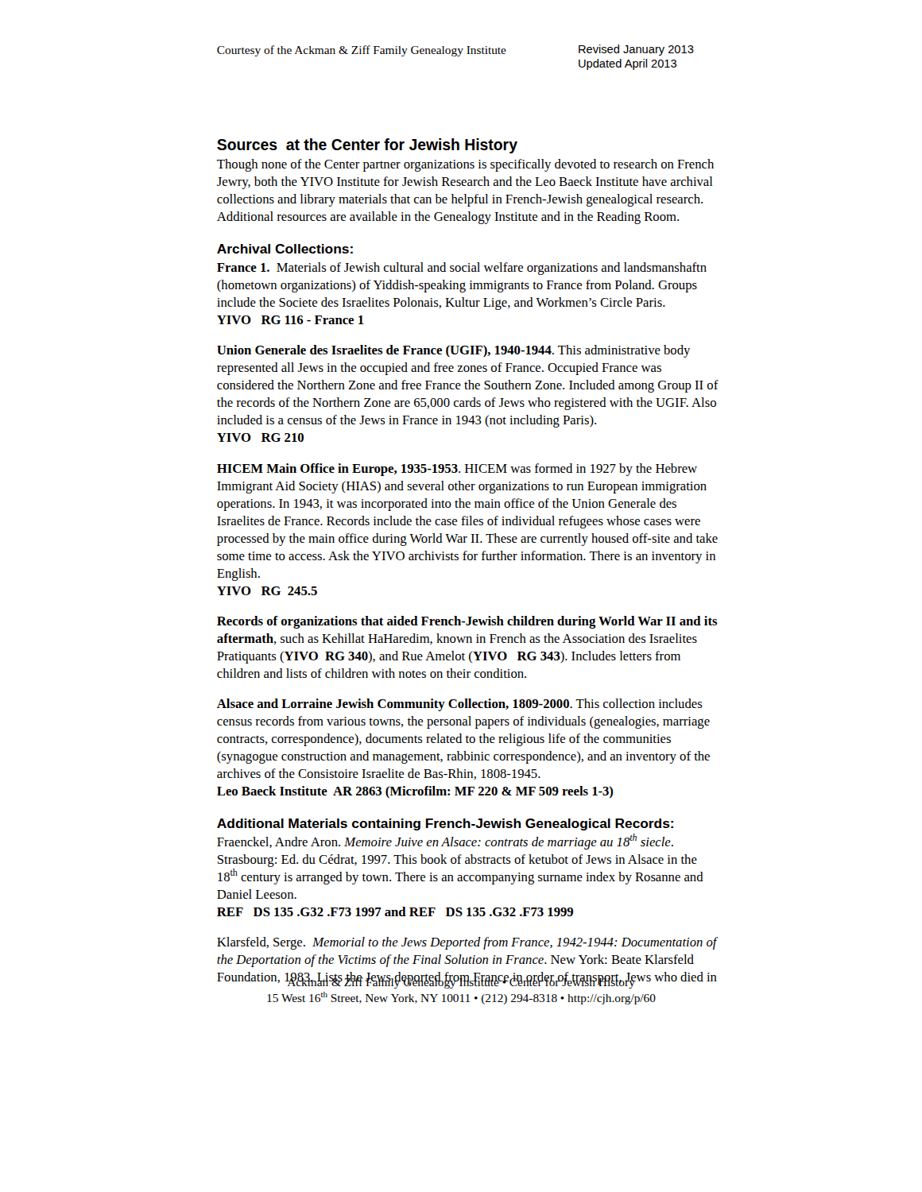Courtesy of the Ackman & Ziff Family Genealogy Institute
Revised January 2013
Updated April 2013
Sources at the Center for Jewish History
Though none of the Center partner organizations is specifically devoted to research on French Jewry, both the YIVO Institute for Jewish Research and the Leo Baeck Institute have archival collections and library materials that can be helpful in French-Jewish genealogical research. Additional resources are available in the Genealogy Institute and in the Reading Room.
Archival Collections:
France 1. Materials of Jewish cultural and social welfare organizations and landsmanshaftn (hometown organizations) of Yiddish-speaking immigrants to France from Poland. Groups include the Societe des Israelites Polonais, Kultur Lige, and Workmen’s Circle Paris.
YIVO RG 116 - France 1
Union Generale des Israelites de France (UGIF), 1940-1944. This administrative body represented all Jews in the occupied and free zones of France. Occupied France was considered the Northern Zone and free France the Southern Zone. Included among Group II of the records of the Northern Zone are 65,000 cards of Jews who registered with the UGIF. Also included is a census of the Jews in France in 1943 (not including Paris).
YIVO RG 210
HICEM Main Office in Europe, 1935-1953. HICEM was formed in 1927 by the Hebrew Immigrant Aid Society (HIAS) and several other organizations to run European immigration operations. In 1943, it was incorporated into the main office of the Union Generale des Israelites de France. Records include the case files of individual refugees whose cases were processed by the main office during World War II. These are currently housed off-site and take some time to access. Ask the YIVO archivists for further information. There is an inventory in English.
YIVO RG 245.5
Records of organizations that aided French-Jewish children during World War II and its aftermath, such as Kehillat HaHaredim, known in French as the Association des Israelites Pratiquants (YIVO RG 340), and Rue Amelot (YIVO RG 343). Includes letters from children and lists of children with notes on their condition.
Alsace and Lorraine Jewish Community Collection, 1809-2000. This collection includes census records from various towns, the personal papers of individuals (genealogies, marriage contracts, correspondence), documents related to the religious life of the communities (synagogue construction and management, rabbinic correspondence), and an inventory of the archives of the Consistoire Israelite de Bas-Rhin, 1808-1945.
Leo Baeck Institute AR 2863 (Microfilm: MF 220 & MF 509 reels 1-3)
Additional Materials containing French-Jewish Genealogical Records:
Fraenckel, Andre Aron. Memoire Juive en Alsace: contrats de marriage au 18th siecle. Strasbourg: Ed. du Cédrat, 1997. This book of abstracts of ketubot of Jews in Alsace in the 18th century is arranged by town. There is an accompanying surname index by Rosanne and Daniel Leeson.
REF DS 135 .G32 .F73 1997 and REF DS 135 .G32 .F73 1999
Klarsfeld, Serge. Memorial to the Jews Deported from France, 1942-1944: Documentation of the Deportation of the Victims of the Final Solution in France. New York: Beate Klarsfeld Foundation, 1983. Lists the Jews deported from France in order of transport, Jews who died in
Ackman & Ziff Family Genealogy Institute • Center for Jewish History
15 West 16th Street, New York, NY 10011 • (212) 294-8318 • http://cjh.org/p/60